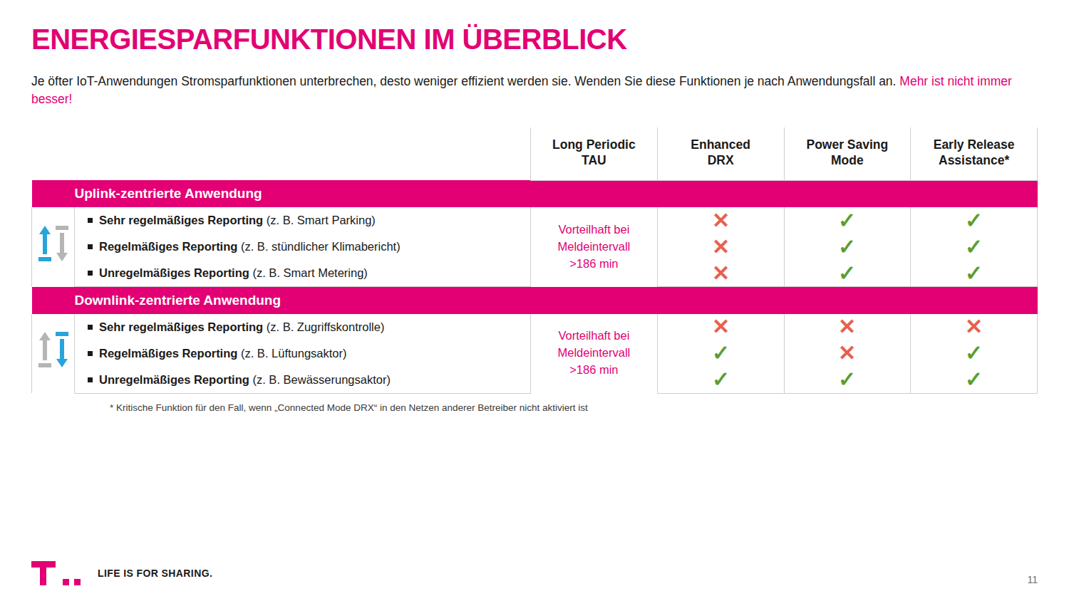ENERGIESPARFUNKTIONEN IM ÜBERBLICK
Je öfter IoT-Anwendungen Stromsparfunktionen unterbrechen, desto weniger effizient werden sie. Wenden Sie diese Funktionen je nach Anwendungsfall an. Mehr ist nicht immer besser!
| | | Long Periodic TAU | Enhanced DRX | Power Saving Mode | Early Release Assistance* |
| --- | --- | --- | --- | --- | --- |
| | Uplink-zentrierte Anwendung | | | | |
| | Sehr regelmäßiges Reporting (z. B. Smart Parking) | Vorteilhaft bei Meldeintervall >186 min | ✕ | ✓ | ✓ |
| Regelmäßiges Reporting (z. B. stündlicher Klimabericht) | ✕ | ✓ | ✓ |
| Unregelmäßiges Reporting (z. B. Smart Metering) | ✕ | ✓ | ✓ |
| | Downlink-zentrierte Anwendung | | | | |
| | Sehr regelmäßiges Reporting (z. B. Zugriffskontrolle) | Vorteilhaft bei Meldeintervall >186 min | ✕ | ✕ | ✕ |
| Regelmäßiges Reporting (z. B. Lüftungsaktor) | ✓ | ✕ | ✓ |
| Unregelmäßiges Reporting (z. B. Bewässerungsaktor) | ✓ | ✓ | ✓ |
* Kritische Funktion für den Fall, wenn „Connected Mode DRX“ in den Netzen anderer Betreiber nicht aktiviert ist
LIFE IS FOR SHARING.
11